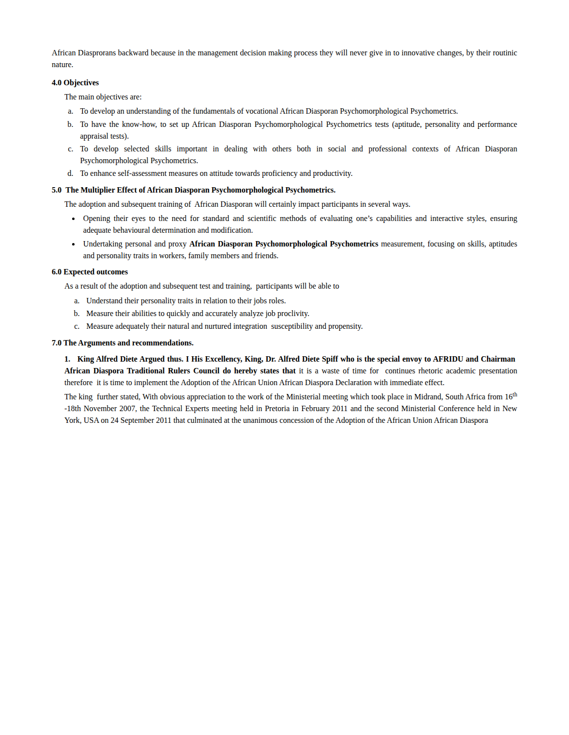African Diasprorans backward because in the management decision making process they will never give in to innovative changes, by their routinic nature.
4.0 Objectives
The main objectives are:
To develop an understanding of the fundamentals of vocational African Diasporan Psychomorphological Psychometrics.
To have the know-how, to set up African Diasporan Psychomorphological Psychometrics tests (aptitude, personality and performance appraisal tests).
To develop selected skills important in dealing with others both in social and professional contexts of African Diasporan Psychomorphological Psychometrics.
To enhance self-assessment measures on attitude towards proficiency and productivity.
5.0 The Multiplier Effect of African Diasporan Psychomorphological Psychometrics.
The adoption and subsequent training of African Diasporan will certainly impact participants in several ways.
Opening their eyes to the need for standard and scientific methods of evaluating one’s capabilities and interactive styles, ensuring adequate behavioural determination and modification.
Undertaking personal and proxy African Diasporan Psychomorphological Psychometrics measurement, focusing on skills, aptitudes and personality traits in workers, family members and friends.
6.0 Expected outcomes
As a result of the adoption and subsequent test and training, participants will be able to
Understand their personality traits in relation to their jobs roles.
Measure their abilities to quickly and accurately analyze job proclivity.
Measure adequately their natural and nurtured integration susceptibility and propensity.
7.0 The Arguments and recommendations.
1. King Alfred Diete Argued thus. I His Excellency, King, Dr. Alfred Diete Spiff who is the special envoy to AFRIDU and Chairman African Diaspora Traditional Rulers Council do hereby states that it is a waste of time for continues rhetoric academic presentation therefore it is time to implement the Adoption of the African Union African Diaspora Declaration with immediate effect.
The king further stated, With obvious appreciation to the work of the Ministerial meeting which took place in Midrand, South Africa from 16th -18th November 2007, the Technical Experts meeting held in Pretoria in February 2011 and the second Ministerial Conference held in New York, USA on 24 September 2011 that culminated at the unanimous concession of the Adoption of the African Union African Diaspora